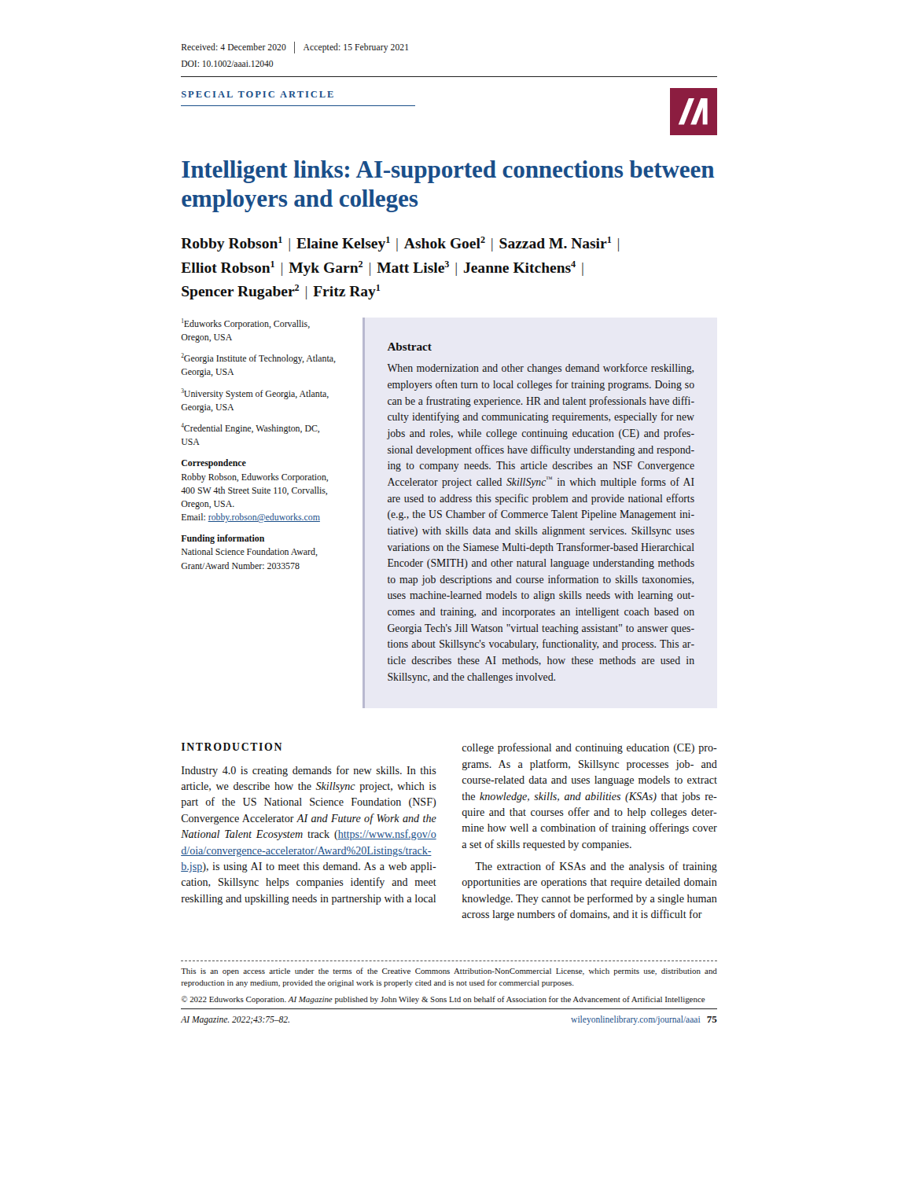Received: 4 December 2020 Accepted: 15 February 2021
DOI: 10.1002/aaai.12040
Special Topic Article
Intelligent links: AI-supported connections between employers and colleges
Robby Robson1|Elaine Kelsey1|Ashok Goel2|Sazzad M. Nasir1|
Elliot Robson1|Myk Garn2|Matt Lisle3|Jeanne Kitchens4|
Spencer Rugaber2|Fritz Ray1
1Eduworks Corporation, Corvallis, Oregon, USA
2Georgia Institute of Technology, Atlanta, Georgia, USA
3University System of Georgia, Atlanta, Georgia, USA
4Credential Engine, Washington, DC, USA
Correspondence
Robby Robson, Eduworks Corporation, 400 SW 4th Street Suite 110, Corvallis, Oregon, USA.
Email: robby.robson@eduworks.com
Funding information
National Science Foundation Award, Grant/Award Number: 2033578
Abstract
When modernization and other changes demand workforce reskilling, employers often turn to local colleges for training programs. Doing so can be a frustrating experience. HR and talent professionals have difficulty identifying and communicating requirements, especially for new jobs and roles, while college continuing education (CE) and professional development offices have difficulty understanding and responding to company needs. This article describes an NSF Convergence Accelerator project called SkillSync™ in which multiple forms of AI are used to address this specific problem and provide national efforts (e.g., the US Chamber of Commerce Talent Pipeline Management initiative) with skills data and skills alignment services. Skillsync uses variations on the Siamese Multi-depth Transformer-based Hierarchical Encoder (SMITH) and other natural language understanding methods to map job descriptions and course information to skills taxonomies, uses machine-learned models to align skills needs with learning outcomes and training, and incorporates an intelligent coach based on Georgia Tech's Jill Watson "virtual teaching assistant" to answer questions about Skillsync's vocabulary, functionality, and process. This article describes these AI methods, how these methods are used in Skillsync, and the challenges involved.
Introduction
Industry 4.0 is creating demands for new skills. In this article, we describe how the Skillsync project, which is part of the US National Science Foundation (NSF) Convergence Accelerator AI and Future of Work and the National Talent Ecosystem track (https://www.nsf.gov/od/oia/convergence-accelerator/Award%20Listings/track-b.jsp), is using AI to meet this demand. As a web application, Skillsync helps companies identify and meet reskilling and upskilling needs in partnership with a local college professional and continuing education (CE) programs. As a platform, Skillsync processes job- and course-related data and uses language models to extract the knowledge, skills, and abilities (KSAs) that jobs require and that courses offer and to help colleges determine how well a combination of training offerings cover a set of skills requested by companies.
The extraction of KSAs and the analysis of training opportunities are operations that require detailed domain knowledge. They cannot be performed by a single human across large numbers of domains, and it is difficult for
This is an open access article under the terms of the Creative Commons Attribution-NonCommercial License, which permits use, distribution and reproduction in any medium, provided the original work is properly cited and is not used for commercial purposes.
© 2022 Eduworks Coporation. AI Magazine published by John Wiley & Sons Ltd on behalf of Association for the Advancement of Artificial Intelligence
AI Magazine. 2022;43:75–82.
wileyonlinelibrary.com/journal/aaai 75